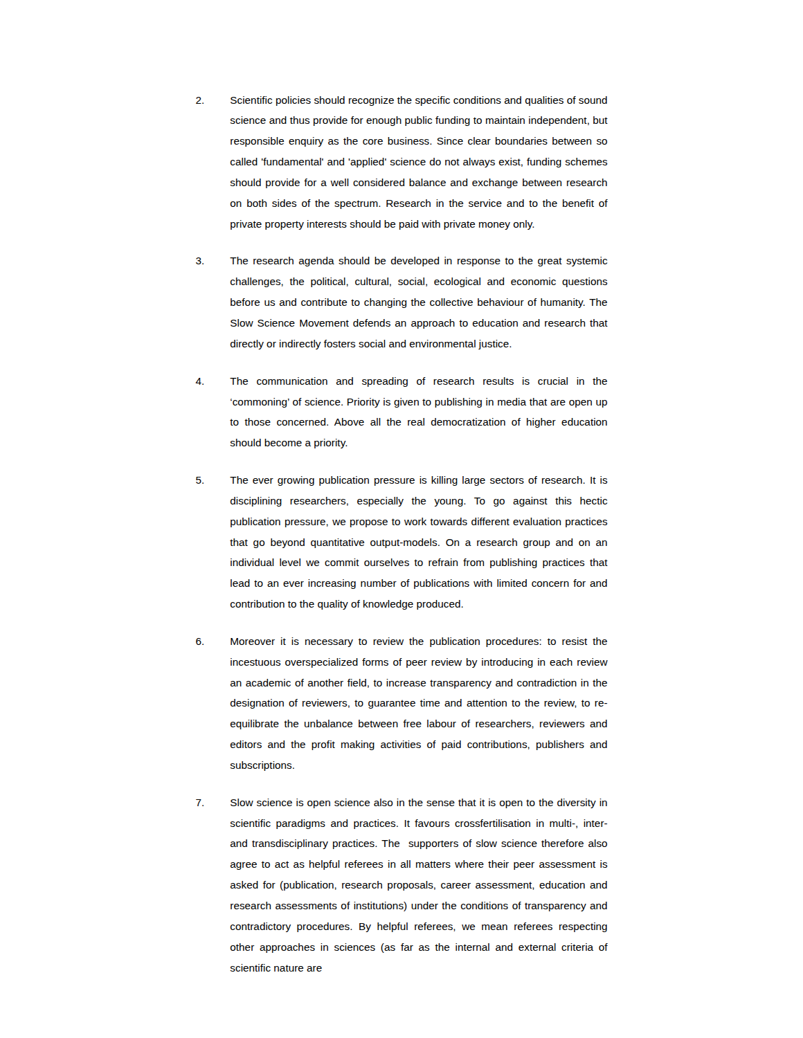Scientific policies should recognize the specific conditions and qualities of sound science and thus provide for enough public funding to maintain independent, but responsible enquiry as the core business. Since clear boundaries between so called 'fundamental' and 'applied' science do not always exist, funding schemes should provide for a well considered balance and exchange between research on both sides of the spectrum. Research in the service and to the benefit of private property interests should be paid with private money only.
The research agenda should be developed in response to the great systemic challenges, the political, cultural, social, ecological and economic questions before us and contribute to changing the collective behaviour of humanity. The Slow Science Movement defends an approach to education and research that directly or indirectly fosters social and environmental justice.
The communication and spreading of research results is crucial in the ‘commoning’ of science. Priority is given to publishing in media that are open up to those concerned. Above all the real democratization of higher education should become a priority.
The ever growing publication pressure is killing large sectors of research. It is disciplining researchers, especially the young. To go against this hectic publication pressure, we propose to work towards different evaluation practices that go beyond quantitative output-models. On a research group and on an individual level we commit ourselves to refrain from publishing practices that lead to an ever increasing number of publications with limited concern for and contribution to the quality of knowledge produced.
Moreover it is necessary to review the publication procedures: to resist the incestuous overspecialized forms of peer review by introducing in each review an academic of another field, to increase transparency and contradiction in the designation of reviewers, to guarantee time and attention to the review, to re-equilibrate the unbalance between free labour of researchers, reviewers and editors and the profit making activities of paid contributions, publishers and subscriptions.
Slow science is open science also in the sense that it is open to the diversity in scientific paradigms and practices. It favours crossfertilisation in multi-, inter- and transdisciplinary practices. The supporters of slow science therefore also agree to act as helpful referees in all matters where their peer assessment is asked for (publication, research proposals, career assessment, education and research assessments of institutions) under the conditions of transparency and contradictory procedures. By helpful referees, we mean referees respecting other approaches in sciences (as far as the internal and external criteria of scientific nature are